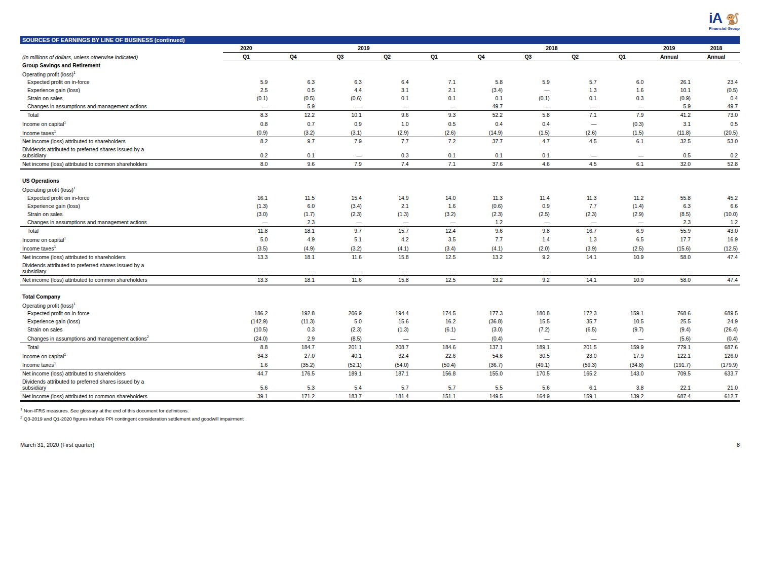iA 🐒
Financial Group
| SOURCES OF EARNINGS BY LINE OF BUSINESS (continued) |
| | 2020 | 2019 | 2018 | 2019 | 2018 |
| (In millions of dollars, unless otherwise indicated) | Q1 | Q4 | Q3 | Q2 | Q1 | Q4 | Q3 | Q2 | Q1 | Annual | Annual |
| Group Savings and Retirement | |
| Operating profit (loss) 1 | |
| Expected profit on in-force | 5.9 | 6.3 | 6.3 | 6.4 | 7.1 | 5.8 | 5.9 | 5.7 | 6.0 | 26.1 | 23.4 |
| Experience gain (loss) | 2.5 | 0.5 | 4.4 | 3.1 | 2.1 | (3.4) | — | 1.3 | 1.6 | 10.1 | (0.5) |
| Strain on sales | (0.1) | (0.5) | (0.6) | 0.1 | 0.1 | 0.1 | (0.1) | 0.1 | 0.3 | (0.9) | 0.4 |
| Changes in assumptions and management actions | — | 5.9 | — | — | — | 49.7 | — | — | — | 5.9 | 49.7 |
| Total | 8.3 | 12.2 | 10.1 | 9.6 | 9.3 | 52.2 | 5.8 | 7.1 | 7.9 | 41.2 | 73.0 |
| Income on capital 1 | 0.8 | 0.7 | 0.9 | 1.0 | 0.5 | 0.4 | 0.4 | — | (0.3) | 3.1 | 0.5 |
| Income taxes 1 | (0.9) | (3.2) | (3.1) | (2.9) | (2.6) | (14.9) | (1.5) | (2.6) | (1.5) | (11.8) | (20.5) |
| Net income (loss) attributed to shareholders | 8.2 | 9.7 | 7.9 | 7.7 | 7.2 | 37.7 | 4.7 | 4.5 | 6.1 | 32.5 | 53.0 |
| Dividends attributed to preferred shares issued by a subsidiary | 0.2 | 0.1 | — | 0.3 | 0.1 | 0.1 | 0.1 | — | — | 0.5 | 0.2 |
| Net income (loss) attributed to common shareholders | 8.0 | 9.6 | 7.9 | 7.4 | 7.1 | 37.6 | 4.6 | 4.5 | 6.1 | 32.0 | 52.8 |
| US Operations | |
| Operating profit (loss) 1 | |
| Expected profit on in-force | 16.1 | 11.5 | 15.4 | 14.9 | 14.0 | 11.3 | 11.4 | 11.3 | 11.2 | 55.8 | 45.2 |
| Experience gain (loss) | (1.3) | 6.0 | (3.4) | 2.1 | 1.6 | (0.6) | 0.9 | 7.7 | (1.4) | 6.3 | 6.6 |
| Strain on sales | (3.0) | (1.7) | (2.3) | (1.3) | (3.2) | (2.3) | (2.5) | (2.3) | (2.9) | (8.5) | (10.0) |
| Changes in assumptions and management actions | — | 2.3 | — | — | — | 1.2 | — | — | — | 2.3 | 1.2 |
| Total | 11.8 | 18.1 | 9.7 | 15.7 | 12.4 | 9.6 | 9.8 | 16.7 | 6.9 | 55.9 | 43.0 |
| Income on capital 1 | 5.0 | 4.9 | 5.1 | 4.2 | 3.5 | 7.7 | 1.4 | 1.3 | 6.5 | 17.7 | 16.9 |
| Income taxes 1 | (3.5) | (4.9) | (3.2) | (4.1) | (3.4) | (4.1) | (2.0) | (3.9) | (2.5) | (15.6) | (12.5) |
| Net income (loss) attributed to shareholders | 13.3 | 18.1 | 11.6 | 15.8 | 12.5 | 13.2 | 9.2 | 14.1 | 10.9 | 58.0 | 47.4 |
| Dividends attributed to preferred shares issued by a subsidiary | — | — | — | — | — | — | — | — | — | — | — |
| Net income (loss) attributed to common shareholders | 13.3 | 18.1 | 11.6 | 15.8 | 12.5 | 13.2 | 9.2 | 14.1 | 10.9 | 58.0 | 47.4 |
| Total Company | |
| Operating profit (loss) 1 | |
| Expected profit on in-force | 186.2 | 192.8 | 206.9 | 194.4 | 174.5 | 177.3 | 180.8 | 172.3 | 159.1 | 768.6 | 689.5 |
| Experience gain (loss) | (142.9) | (11.3) | 5.0 | 15.6 | 16.2 | (36.8) | 15.5 | 35.7 | 10.5 | 25.5 | 24.9 |
| Strain on sales | (10.5) | 0.3 | (2.3) | (1.3) | (6.1) | (3.0) | (7.2) | (6.5) | (9.7) | (9.4) | (26.4) |
| Changes in assumptions and management actions 2 | (24.0) | 2.9 | (8.5) | — | — | (0.4) | — | — | — | (5.6) | (0.4) |
| Total | 8.8 | 184.7 | 201.1 | 208.7 | 184.6 | 137.1 | 189.1 | 201.5 | 159.9 | 779.1 | 687.6 |
| Income on capital 1 | 34.3 | 27.0 | 40.1 | 32.4 | 22.6 | 54.6 | 30.5 | 23.0 | 17.9 | 122.1 | 126.0 |
| Income taxes 1 | 1.6 | (35.2) | (52.1) | (54.0) | (50.4) | (36.7) | (49.1) | (59.3) | (34.8) | (191.7) | (179.9) |
| Net income (loss) attributed to shareholders | 44.7 | 176.5 | 189.1 | 187.1 | 156.8 | 155.0 | 170.5 | 165.2 | 143.0 | 709.5 | 633.7 |
| Dividends attributed to preferred shares issued by a subsidiary | 5.6 | 5.3 | 5.4 | 5.7 | 5.7 | 5.5 | 5.6 | 6.1 | 3.8 | 22.1 | 21.0 |
| Net income (loss) attributed to common shareholders | 39.1 | 171.2 | 183.7 | 181.4 | 151.1 | 149.5 | 164.9 | 159.1 | 139.2 | 687.4 | 612.7 |
1 Non-IFRS measures. See glossary at the end of this document for definitions.
2 Q3-2019 and Q1-2020 figures include PPI contingent consideration settlement and goodwill impairment
March 31, 2020 (First quarter)
8